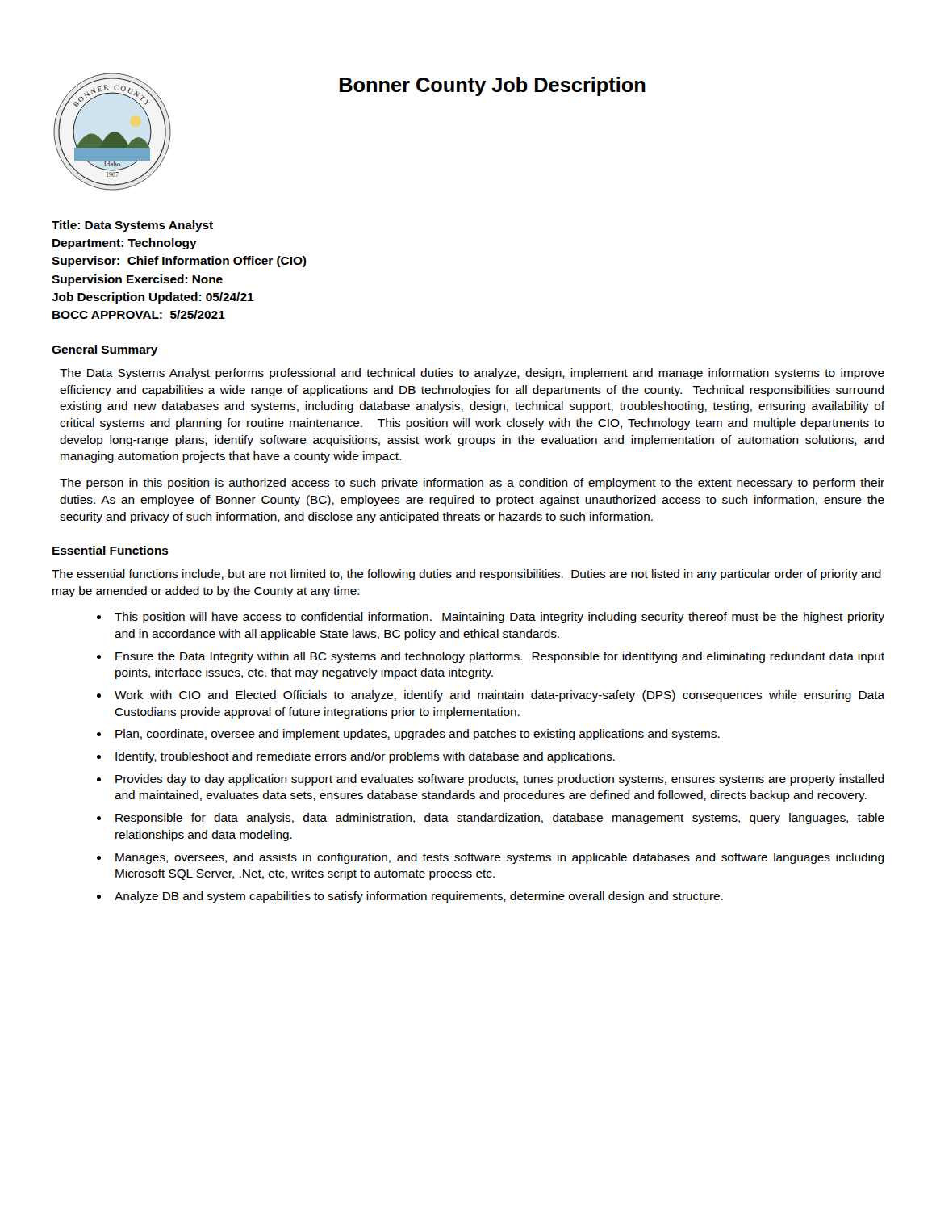Idaho 1907 BONNER COUNTY
Bonner County Job Description
Title: Data Systems Analyst
Department: Technology
Supervisor: Chief Information Officer (CIO)
Supervision Exercised: None
Job Description Updated: 05/24/21
BOCC APPROVAL: 5/25/2021
General Summary
The Data Systems Analyst performs professional and technical duties to analyze, design, implement and manage information systems to improve efficiency and capabilities a wide range of applications and DB technologies for all departments of the county. Technical responsibilities surround existing and new databases and systems, including database analysis, design, technical support, troubleshooting, testing, ensuring availability of critical systems and planning for routine maintenance. This position will work closely with the CIO, Technology team and multiple departments to develop long-range plans, identify software acquisitions, assist work groups in the evaluation and implementation of automation solutions, and managing automation projects that have a county wide impact.
The person in this position is authorized access to such private information as a condition of employment to the extent necessary to perform their duties. As an employee of Bonner County (BC), employees are required to protect against unauthorized access to such information, ensure the security and privacy of such information, and disclose any anticipated threats or hazards to such information.
Essential Functions
The essential functions include, but are not limited to, the following duties and responsibilities. Duties are not listed in any particular order of priority and may be amended or added to by the County at any time:
This position will have access to confidential information. Maintaining Data integrity including security thereof must be the highest priority and in accordance with all applicable State laws, BC policy and ethical standards.
Ensure the Data Integrity within all BC systems and technology platforms. Responsible for identifying and eliminating redundant data input points, interface issues, etc. that may negatively impact data integrity.
Work with CIO and Elected Officials to analyze, identify and maintain data-privacy-safety (DPS) consequences while ensuring Data Custodians provide approval of future integrations prior to implementation.
Plan, coordinate, oversee and implement updates, upgrades and patches to existing applications and systems.
Identify, troubleshoot and remediate errors and/or problems with database and applications.
Provides day to day application support and evaluates software products, tunes production systems, ensures systems are property installed and maintained, evaluates data sets, ensures database standards and procedures are defined and followed, directs backup and recovery.
Responsible for data analysis, data administration, data standardization, database management systems, query languages, table relationships and data modeling.
Manages, oversees, and assists in configuration, and tests software systems in applicable databases and software languages including Microsoft SQL Server, .Net, etc, writes script to automate process etc.
Analyze DB and system capabilities to satisfy information requirements, determine overall design and structure.